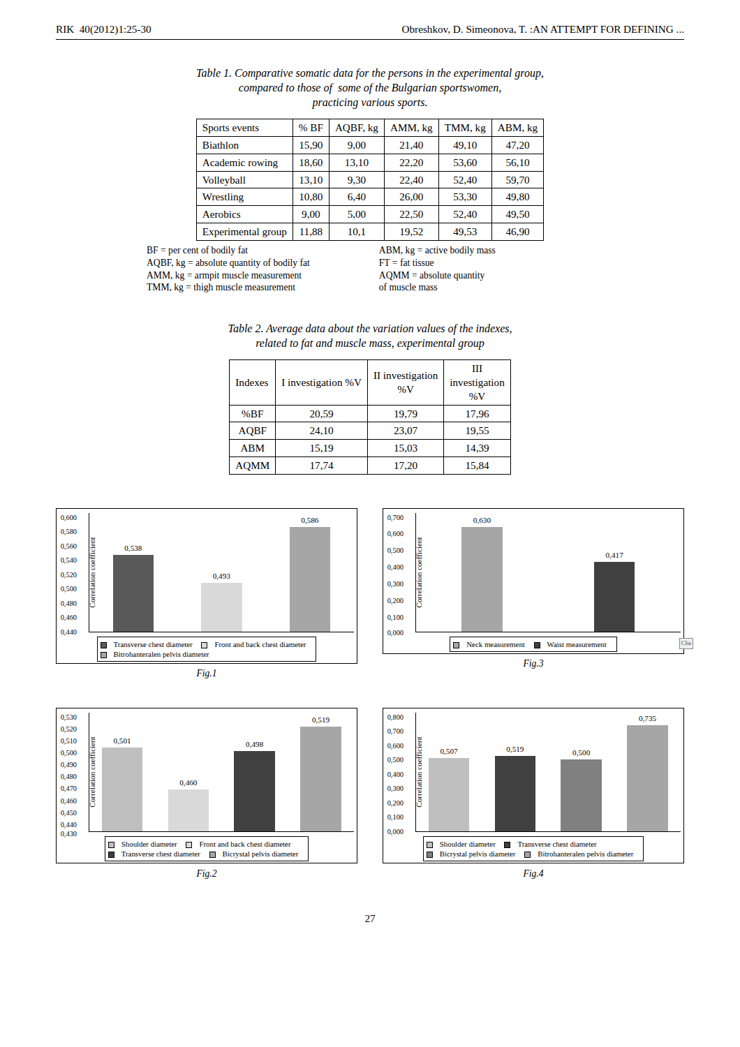RIK 40(2012)1:25-30 Obreshkov, D. Simeonova, T. :AN ATTEMPT FOR DEFINING ...
Table 1. Comparative somatic data for the persons in the experimental group,
compared to those of some of the Bulgarian sportswomen,
practicing various sports.
| Sports events | % BF | AQBF, kg | AMM, kg | TMM, kg | ABM, kg |
| --- | --- | --- | --- | --- | --- |
| Biathlon | 15,90 | 9,00 | 21,40 | 49,10 | 47,20 |
| Academic rowing | 18,60 | 13,10 | 22,20 | 53,60 | 56,10 |
| Volleyball | 13,10 | 9,30 | 22,40 | 52,40 | 59,70 |
| Wrestling | 10,80 | 6,40 | 26,00 | 53,30 | 49,80 |
| Aerobics | 9,00 | 5,00 | 22,50 | 52,40 | 49,50 |
| Experimental group | 11,88 | 10,1 | 19,52 | 49,53 | 46,90 |
BF = per cent of bodily fat
AQBF, kg = absolute quantity of bodily fat
AMM, kg = armpit muscle measurement
TMM, kg = thigh muscle measurement
ABM, kg = active bodily mass
FT = fat tissue
AQMM = absolute quantity
of muscle mass
Table 2. Average data about the variation values of the indexes,
related to fat and muscle mass, experimental group
| Indexes | I investigation %V | II investigation %V | III investigation %V |
| --- | --- | --- | --- |
| %BF | 20,59 | 19,79 | 17,96 |
| AQBF | 24,10 | 23,07 | 19,55 |
| ABM | 15,19 | 15,03 | 14,39 |
| AQMM | 17,74 | 17,20 | 15,84 |
0,600 0,580 0,560 0,540 0,520 0,500 0,480 0,460 0,440
Correlation coefficient
0,538
0,493
0,586
Transverse chest diameter Front and back chest diameter
Bitrohanteralen pelvis diameter
Fig.1
0,700 0,600 0,500 0,400 0,300 0,200 0,100 0,000
Correlation coefficient
0,630
0,417
Neck measurement Waist measurement
Cha
Fig.3
0,530 0,520 0,510 0,500 0,490 0,480 0,470 0,460 0,450 0,440 0,430
Correlation coefficient
0,501
0,460
0,498
0,519
Shoulder diameter Front and back chest diameter
Transverse chest diameter Bicrystal pelvis diameter
Fig.2
0,800 0,700 0,600 0,500 0,400 0,300 0,200 0,100 0,000
Correlation coefficient
0,507
0,519
0,500
0,735
Shoulder diameter Transverse chest diameter
Bicrystal pelvis diameter Bitrohanteralen pelvis diameter
Fig.4
27